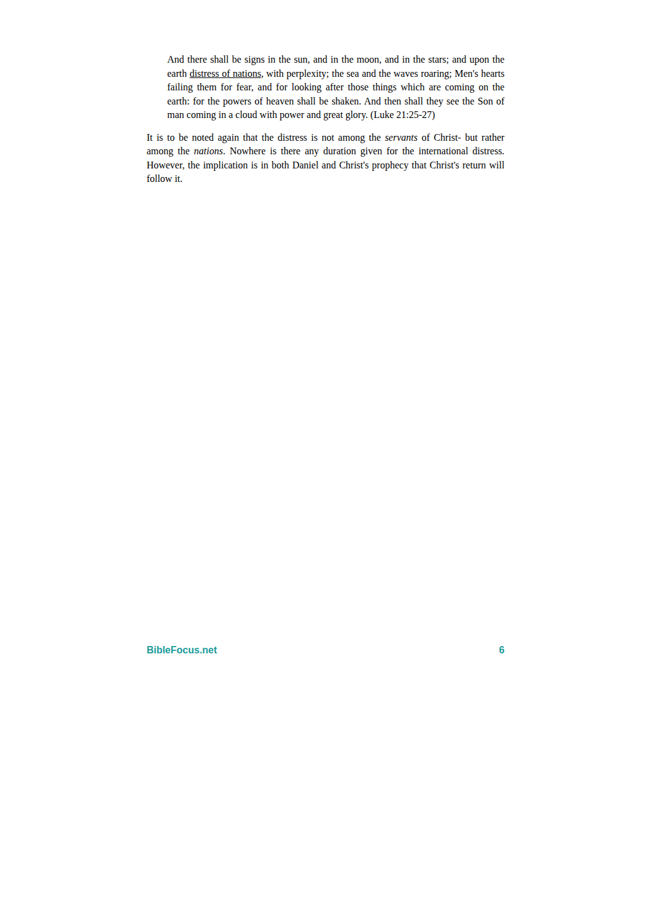And there shall be signs in the sun, and in the moon, and in the stars; and upon the earth distress of nations, with perplexity; the sea and the waves roaring; Men's hearts failing them for fear, and for looking after those things which are coming on the earth: for the powers of heaven shall be shaken. And then shall they see the Son of man coming in a cloud with power and great glory. (Luke 21:25-27)
It is to be noted again that the distress is not among the servants of Christ- but rather among the nations. Nowhere is there any duration given for the international distress. However, the implication is in both Daniel and Christ's prophecy that Christ's return will follow it.
BibleFocus.net 6